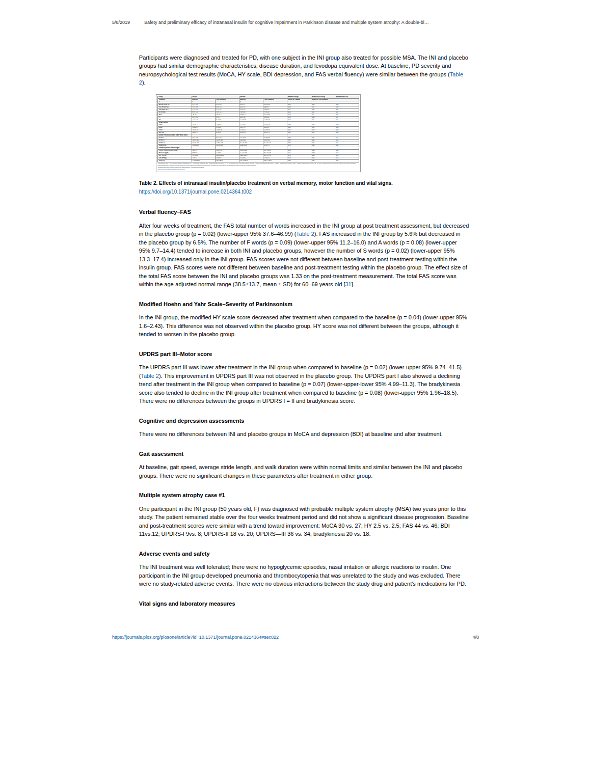5/8/2019
Safety and preliminary efficacy of intranasal insulin for cognitive impairment in Parkinson disease and multiple system atrophy: A double-bl…
Participants were diagnosed and treated for PD, with one subject in the INI group also treated for possible MSA. The INI and placebo groups had similar demographic characteristics, disease duration, and levodopa equivalent dose. At baseline, PD severity and neuropsychological test results (MoCA, HY scale, BDI depression, and FAS verbal fluency) were similar between the groups (Table 2).
| Group | Insulin | Placebo | Between Groups | Within Insulin Group | Within Placebo Gro |
| --- | --- | --- | --- | --- | --- |
| Treatment | Baseline | Post- treatment | Baseline | Post- treatment | Insulin vs. Placebo | Insulin vs. Post treatment | |
| N | 9 | | 6 | | | | |
| Average stride (m) | 2.2 ± 5.0 | 2.3 ± 4.6 | 2.0 ± 2.7 | 19.2 ± 1.9 | 0.19 | 0.89 | 0.18 |
| Walk duration (s) | 3.8 ± 0.8 | 4.0 ± 1.0 | 4.1 ± 0.1 | 4.6 ± 0.7 | 0.20 | 0.57 | 0.16 |
| Gait speed (m/s) | 1.4 ± 0.3 | 1.1 ± 0.1 | 1.3 ± 0.1 | 1.3 ± 0.1 | 0.11 | 0.61 | 0.31 |
| No of steps | 6.9 ± 1.5 | 7.0 ± 1.1 | 7.0 ± 0.5 | 7.7 ± 1.0 | 0.52 | 1.0 | 0.17 |
| MoCa | 28.7 ± 1.1 | 28.1 ± 1.1 | 26.8 ± 2.5 | 26.2 ± 0.9 | 0.13 | 0.17 | 0.31 |
| HY | 2.4 ± 0.6 | 2 ± 0.7* | 2.6 ± 0.4 | 2.8 ± 0.2 | 0.91 | 0.04 | 1.0 |
| BDI | 7.4 ± 5.4 | 8.25 ± 8.1 | 11.5 ± 5.6 | 12.8 ± 7.6 | 0.20 | 0.71 | 0.72 |
| Verbal Fluency | | | | | | | |
| F total | 13.1 ± 2.7 | 11.6 ± 3.2 | 11.7 ± 3.1 | 10.3 ± 2.9 | 0.09 | 0.37 | 0.38 |
| A total | 11.4 ± 3.1 | 11 ± 3.2 | 9.6 ± 1.9 | 8.5 ± 2.1 | 0.08 | 0.59 | 0.14 |
| S total | 14.1 ± 3.0 | 11.4 ± 2.8 | 11.3 ± 2.2 | 12.8 ± 1.3 | 0.02 | 0.29 | 0.53 |
| FAS total | 38.6 ± 5.7 | 41 ± 8.2 | 32.8 ± 2.5 | 30.8 ± 7.1 | 0.02 | 0.37 | 0.49 |
| Unified Parkinson Disease Scale–Motor Score | | | | | | | |
| UPDRS I | 9.6 ± 3.9 | 8.2 ± 4.0 | 11.7 ± 3.9 | 12.8 ± 3.6 | 0.18 | 0.07 | 1.0 |
| UPDRS II | 13.9 ± 10.1 | 13.5 ± 10.9 | 13.3 ± 6.2 | 14.0 ± 8.2 | 0.99 | 0.44 | 0.19 |
| UPDRS III | 33.1 ± 20.0 | 21.6 ± 21.8* | 31.7 ± 13.9 | 31.5 ± 11.8 | 0.84 | 0.02 | 0.27 |
| Bradykinesia | 131 ± 10.9 | 11.3 ± 10.9 | 11.42 ± 8.2 | 12.8 ± 7.7 | 0.76 | 0.08 | 0.82 |
| Laboratory values and vital signs | | | | | | | |
| Fasting Plasma Glucose (mg/dl) | 90 ± 7.1 | 91.8 ± 9.2 | 93.8 ± 10.6 | 96.7 ± 11.5 | 0.80 | 0.06 | 0.43 |
| Heart rate (bpm) | 68.6 ± 6.7 | 71 ± 9.8 | 71.2 ± 14.6 | 66.2 ± 16.8 | 0.51 | 0.39 | 0.24 |
| SBP (mmHg) | 117 ± 9.1 | 123.8 ± 10.3 | 118.8 ± 11.9 | 117.3 ± 7.0 | 0.73 | 0.33 | 0.23 |
| DBP (mmHg) | 71 ± 7.1 | 74 ± 8.9 | 75.2 ± 6.1 | 73.3 ± 7.1 | 0.74 | 0.24 | 0.22 |
| Weight (lb) | 175.3 ± 46.5 | 149 ± 38.6 | 167.3 ± 41.9 | 166.7 ± 42.8 | 0.66 | 0.39 | 0.42 |
Abbreviations: MoCA = the Montreal Cognitive assessment; HY = Hoehn and Yahr Scale; BDI = Beck Depression Inventory; F,A,S = phonemic fluency and verbal memory; UPDRS = Unified Parkinson Disease Scale I–III; SBP = systolic blood pressure; DBP = diastolic blood pressure. Mean ±SD. MANOVA adjusted for age was used for between the insulin and placebo group comparisons at baseline and post-treatment. Paired t-test was used within the insulin group and within the placebo group for comparisons between baseline and post-treatment.
* Denotes differences between baseline and post-treatment: <0.05 within insulin group
https://doi.org/10.1371/journal.pone.0214364.t002
Table 2. Effects of intranasal insulin/placebo treatment on verbal memory, motor function and vital signs.
https://doi.org/10.1371/journal.pone.0214364.t002
Verbal fluency–FAS
After four weeks of treatment, the FAS total number of words increased in the INI group at post treatment assessment, but decreased in the placebo group (p = 0.02) (lower-upper 95% 37.6–46.99) (Table 2). FAS increased in the INI group by 5.6% but decreased in the placebo group by 6.5%. The number of F words (p = 0.09) (lower-upper 95% 11.2–16.0) and A words (p = 0.08) (lower-upper 95% 9.7–14.4) tended to increase in both INI and placebo groups, however the number of S words (p = 0.02) (lower-upper 95% 13.3–17.4) increased only in the INI group. FAS scores were not different between baseline and post-treatment testing within the insulin group. FAS scores were not different between baseline and post-treatment testing within the placebo group. The effect size of the total FAS score between the INI and placebo groups was 1.33 on the post-treatment measurement. The total FAS score was within the age-adjusted normal range (38.5±13.7, mean ± SD) for 60–69 years old [31].
Modified Hoehn and Yahr Scale–Severity of Parkinsonism
In the INI group, the modified HY scale score decreased after treatment when compared to the baseline (p = 0.04) (lower-upper 95% 1.6–2.43). This difference was not observed within the placebo group. HY score was not different between the groups, although it tended to worsen in the placebo group.
UPDRS part III–Motor score
The UPDRS part III was lower after treatment in the INI group when compared to baseline (p = 0.02) (lower-upper 95% 9.74–41.5) (Table 2). This improvement in UPDRS part III was not observed in the placebo group. The UPDRS part I also showed a declining trend after treatment in the INI group when compared to baseline (p = 0.07) (lower-upper-lower 95% 4.99–11.3). The bradykinesia score also tended to decline in the INI group after treatment when compared to baseline (p = 0.08) (lower-upper 95% 1.96–18.5). There were no differences between the groups in UPDRS I = II and bradykinesia score.
Cognitive and depression assessments
There were no differences between INI and placebo groups in MoCA and depression (BDI) at baseline and after treatment.
Gait assessment
At baseline, gait speed, average stride length, and walk duration were within normal limits and similar between the INI and placebo groups. There were no significant changes in these parameters after treatment in either group.
Multiple system atrophy case #1
One participant in the INI group (50 years old, F) was diagnosed with probable multiple system atrophy (MSA) two years prior to this study. The patient remained stable over the four weeks treatment period and did not show a significant disease progression. Baseline and post-treatment scores were similar with a trend toward improvement: MoCA 30 vs. 27; HY 2.5 vs. 2.5; FAS 44 vs. 46; BDI 11vs.12; UPDRS-I 9vs. 8; UPDRS-II 18 vs. 20; UPDRS—III 36 vs. 34; bradykinesia 20 vs. 18.
Adverse events and safety
The INI treatment was well tolerated; there were no hypoglycemic episodes, nasal irritation or allergic reactions to insulin. One participant in the INI group developed pneumonia and thrombocytopenia that was unrelated to the study and was excluded. There were no study-related adverse events. There were no obvious interactions between the study drug and patient's medications for PD.
Vital signs and laboratory measures
https://journals.plos.org/plosone/article?id=10.1371/journal.pone.0214364#sec022
4/8